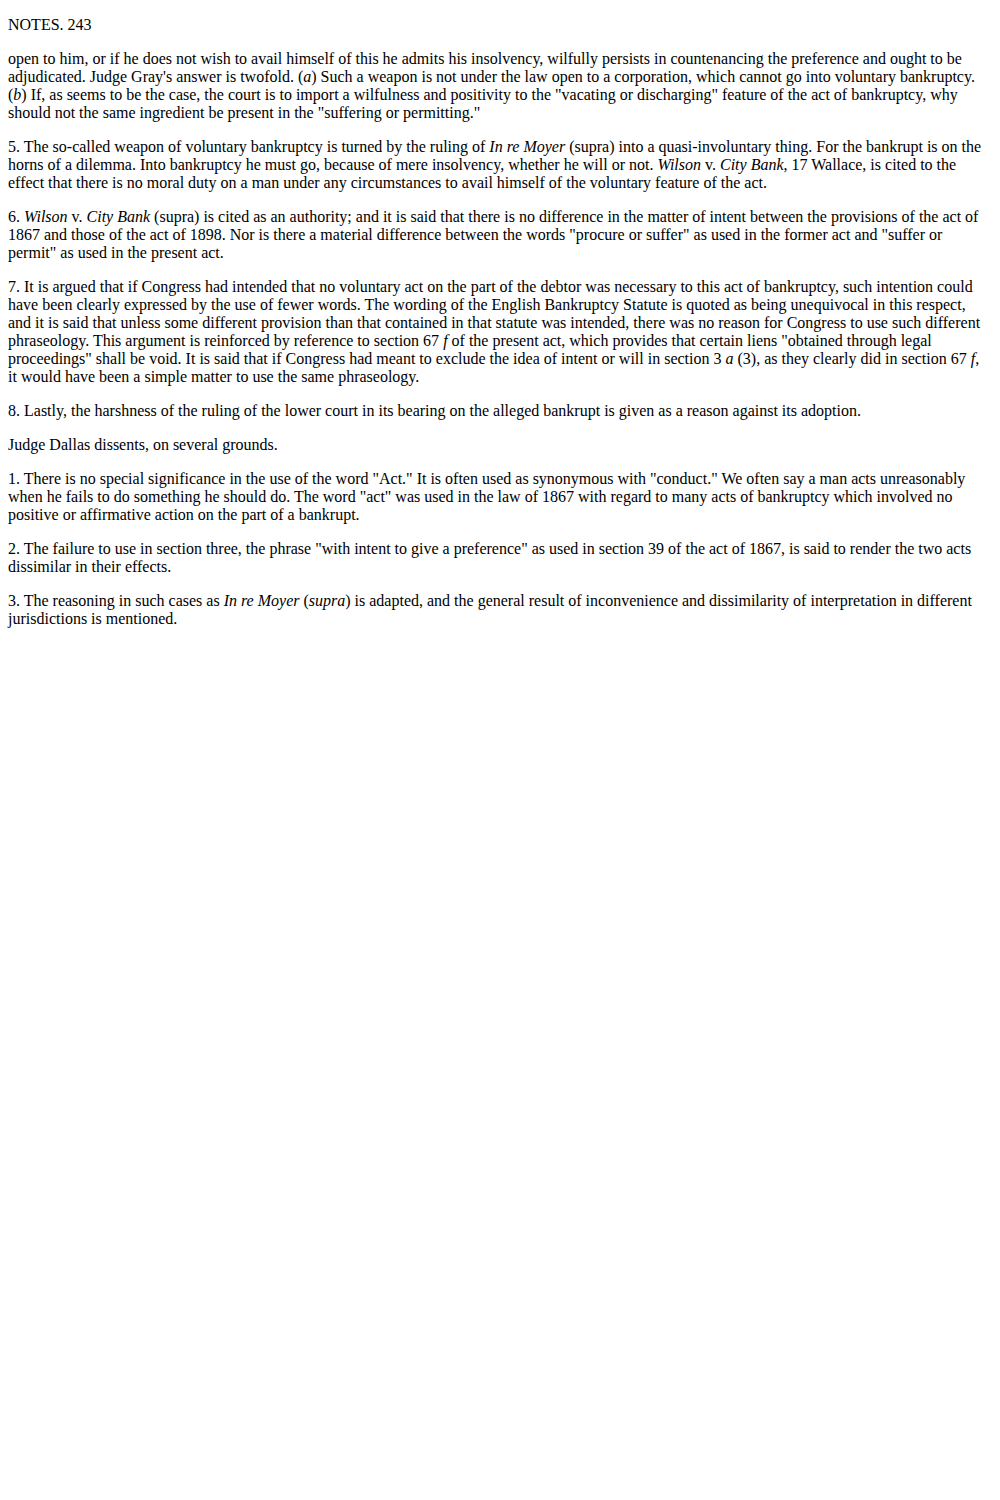NOTES. 243
open to him, or if he does not wish to avail himself of this he admits his insolvency, wilfully persists in countenancing the preference and ought to be adjudicated. Judge Gray's answer is twofold. (a) Such a weapon is not under the law open to a corporation, which cannot go into voluntary bankruptcy. (b) If, as seems to be the case, the court is to import a wilfulness and positivity to the "vacating or discharging" feature of the act of bankruptcy, why should not the same ingredient be present in the "suffering or permitting."
5. The so-called weapon of voluntary bankruptcy is turned by the ruling of In re Moyer (supra) into a quasi-involuntary thing. For the bankrupt is on the horns of a dilemma. Into bankruptcy he must go, because of mere insolvency, whether he will or not. Wilson v. City Bank, 17 Wallace, is cited to the effect that there is no moral duty on a man under any circumstances to avail himself of the voluntary feature of the act.
6. Wilson v. City Bank (supra) is cited as an authority; and it is said that there is no difference in the matter of intent between the provisions of the act of 1867 and those of the act of 1898. Nor is there a material difference between the words "procure or suffer" as used in the former act and "suffer or permit" as used in the present act.
7. It is argued that if Congress had intended that no voluntary act on the part of the debtor was necessary to this act of bankruptcy, such intention could have been clearly expressed by the use of fewer words. The wording of the English Bankruptcy Statute is quoted as being unequivocal in this respect, and it is said that unless some different provision than that contained in that statute was intended, there was no reason for Congress to use such different phraseology. This argument is reinforced by reference to section 67 f of the present act, which provides that certain liens "obtained through legal proceedings" shall be void. It is said that if Congress had meant to exclude the idea of intent or will in section 3 a (3), as they clearly did in section 67 f, it would have been a simple matter to use the same phraseology.
8. Lastly, the harshness of the ruling of the lower court in its bearing on the alleged bankrupt is given as a reason against its adoption.
Judge Dallas dissents, on several grounds.
1. There is no special significance in the use of the word "Act." It is often used as synonymous with "conduct." We often say a man acts unreasonably when he fails to do something he should do. The word "act" was used in the law of 1867 with regard to many acts of bankruptcy which involved no positive or affirmative action on the part of a bankrupt.
2. The failure to use in section three, the phrase "with intent to give a preference" as used in section 39 of the act of 1867, is said to render the two acts dissimilar in their effects.
3. The reasoning in such cases as In re Moyer (supra) is adapted, and the general result of inconvenience and dissimilarity of interpretation in different jurisdictions is mentioned.